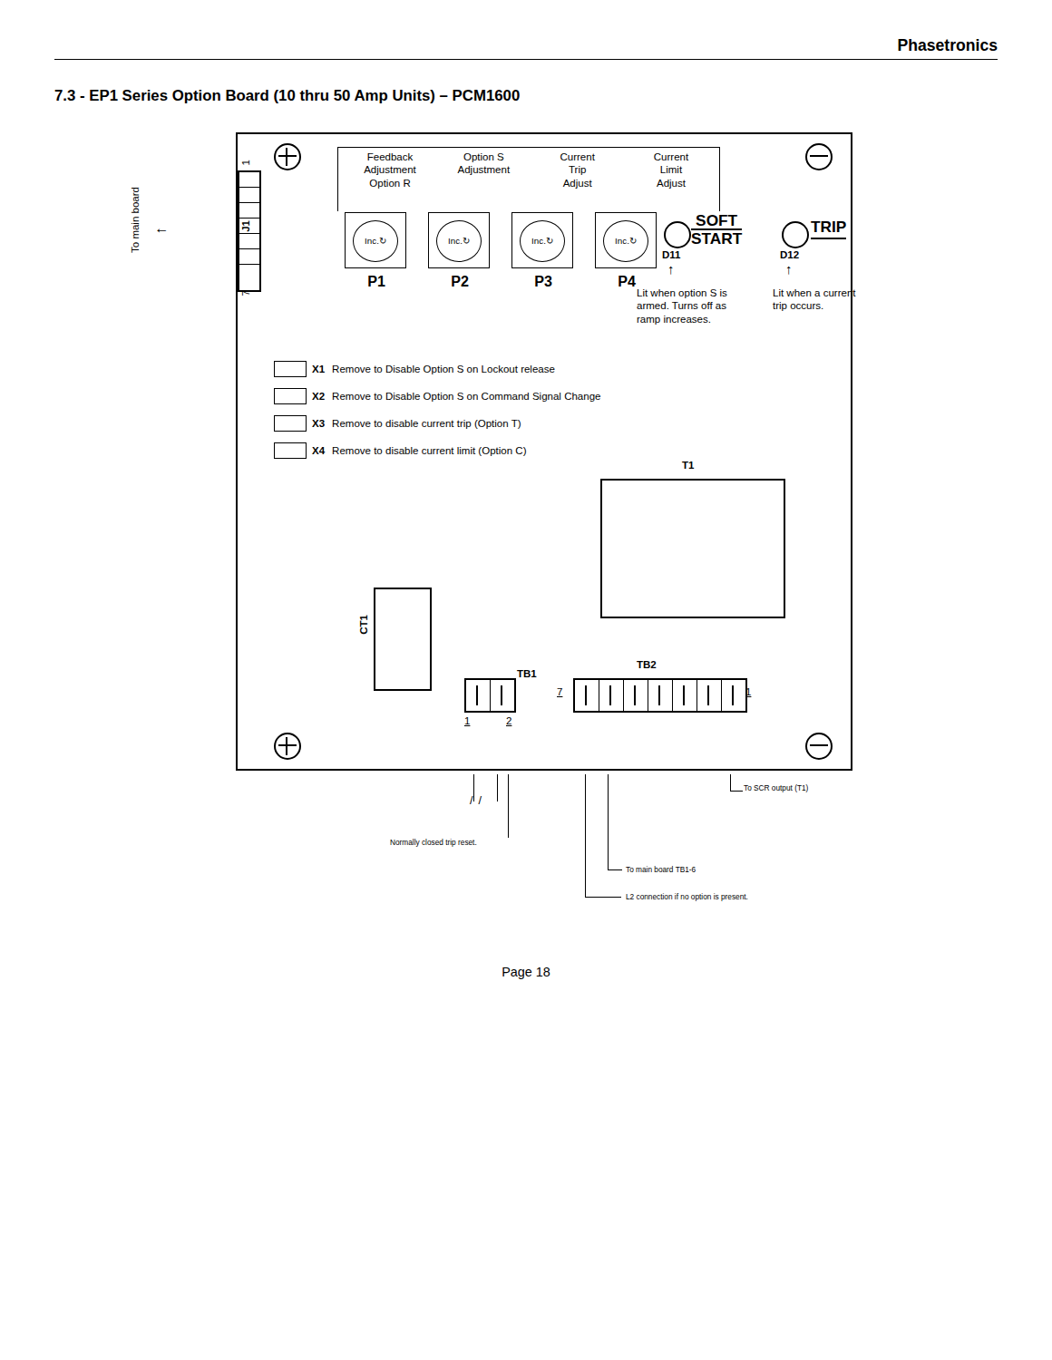Phasetronics
7.3 - EP1 Series Option Board (10 thru 50 Amp Units) – PCM1600
To main board
←
1
J1
7
Feedback
Adjustment
Option R
Option S
Adjustment
Current
Trip
Adjust
Current
Limit
Adjust
Inc.↻
P1
Inc.↻
P2
Inc.↻
P3
Inc.↻
P4
D11
SOFT
START
D12
TRIP
↑
↑
Lit when option S is armed. Turns off as ramp increases.
Lit when a current trip occurs.
X1 Remove to Disable Option S on Lockout release
X2 Remove to Disable Option S on Command Signal Change
X3 Remove to disable current trip (Option T)
X4 Remove to disable current limit (Option C)
T1
CT1
TB1
1
2
TB2
7
1
//
Normally closed trip reset.
To SCR output (T1)
To main board TB1-6
L2 connection if no option is present.
Page 18